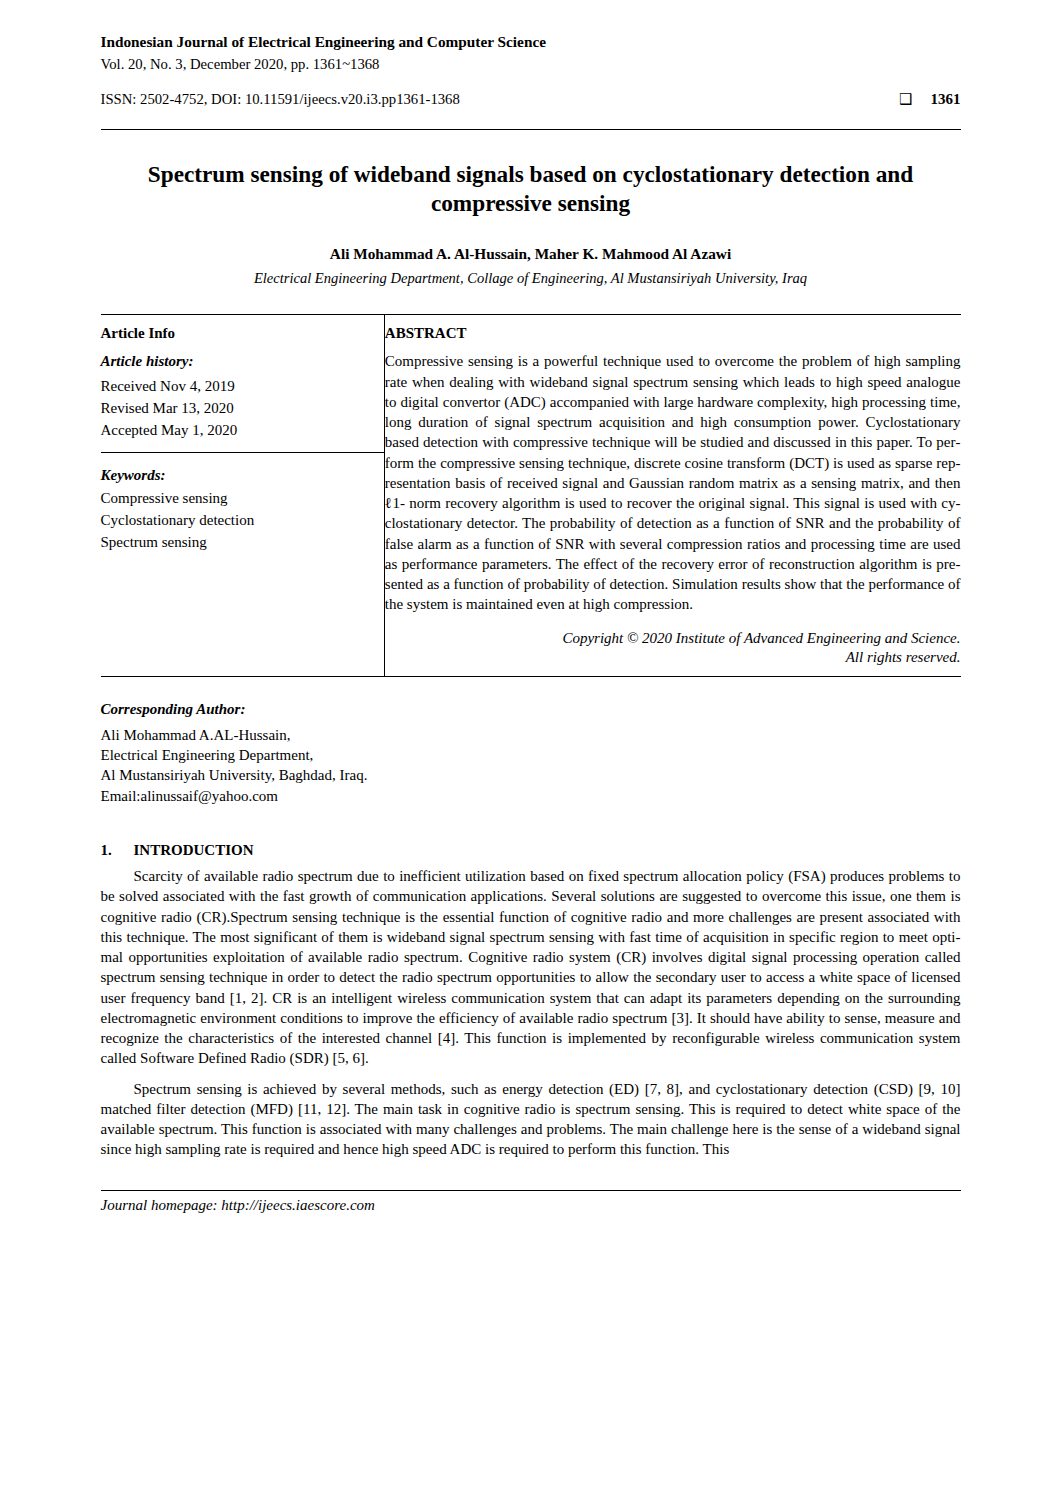Indonesian Journal of Electrical Engineering and Computer Science
Vol. 20, No. 3, December 2020, pp. 1361~1368
ISSN: 2502-4752, DOI: 10.11591/ijeecs.v20.i3.pp1361-1368
❑1361
Spectrum sensing of wideband signals based on cyclostationary detection and compressive sensing
Ali Mohammad A. Al-Hussain, Maher K. Mahmood Al Azawi
Electrical Engineering Department, Collage of Engineering, Al Mustansiriyah University, Iraq
| Article Info Article history: Received Nov 4, 2019 Revised Mar 13, 2020 Accepted May 1, 2020 Keywords: Compressive sensing Cyclostationary detection Spectrum sensing | ABSTRACT Compressive sensing is a powerful technique used to overcome the problem of high sampling rate when dealing with wideband signal spectrum sensing which leads to high speed analogue to digital convertor (ADC) accompanied with large hardware complexity, high processing time, long duration of signal spectrum acquisition and high consumption power. Cyclostationary based detection with compressive technique will be studied and discussed in this paper. To perform the compressive sensing technique, discrete cosine transform (DCT) is used as sparse representation basis of received signal and Gaussian random matrix as a sensing matrix, and then ℓ1- norm recovery algorithm is used to recover the original signal. This signal is used with cyclostationary detector. The probability of detection as a function of SNR and the probability of false alarm as a function of SNR with several compression ratios and processing time are used as performance parameters. The effect of the recovery error of reconstruction algorithm is presented as a function of probability of detection. Simulation results show that the performance of the system is maintained even at high compression. Copyright © 2020 Institute of Advanced Engineering and Science. All rights reserved. |
Corresponding Author:
Ali Mohammad A.AL-Hussain,
Electrical Engineering Department,
Al Mustansiriyah University, Baghdad, Iraq.
Email:alinussaif@yahoo.com
1. INTRODUCTION
Scarcity of available radio spectrum due to inefficient utilization based on fixed spectrum allocation policy (FSA) produces problems to be solved associated with the fast growth of communication applications. Several solutions are suggested to overcome this issue, one them is cognitive radio (CR).Spectrum sensing technique is the essential function of cognitive radio and more challenges are present associated with this technique. The most significant of them is wideband signal spectrum sensing with fast time of acquisition in specific region to meet optimal opportunities exploitation of available radio spectrum. Cognitive radio system (CR) involves digital signal processing operation called spectrum sensing technique in order to detect the radio spectrum opportunities to allow the secondary user to access a white space of licensed user frequency band [1, 2]. CR is an intelligent wireless communication system that can adapt its parameters depending on the surrounding electromagnetic environment conditions to improve the efficiency of available radio spectrum [3]. It should have ability to sense, measure and recognize the characteristics of the interested channel [4]. This function is implemented by reconfigurable wireless communication system called Software Defined Radio (SDR) [5, 6].
Spectrum sensing is achieved by several methods, such as energy detection (ED) [7, 8], and cyclostationary detection (CSD) [9, 10] matched filter detection (MFD) [11, 12]. The main task in cognitive radio is spectrum sensing. This is required to detect white space of the available spectrum. This function is associated with many challenges and problems. The main challenge here is the sense of a wideband signal since high sampling rate is required and hence high speed ADC is required to perform this function. This
Journal homepage: http://ijeecs.iaescore.com